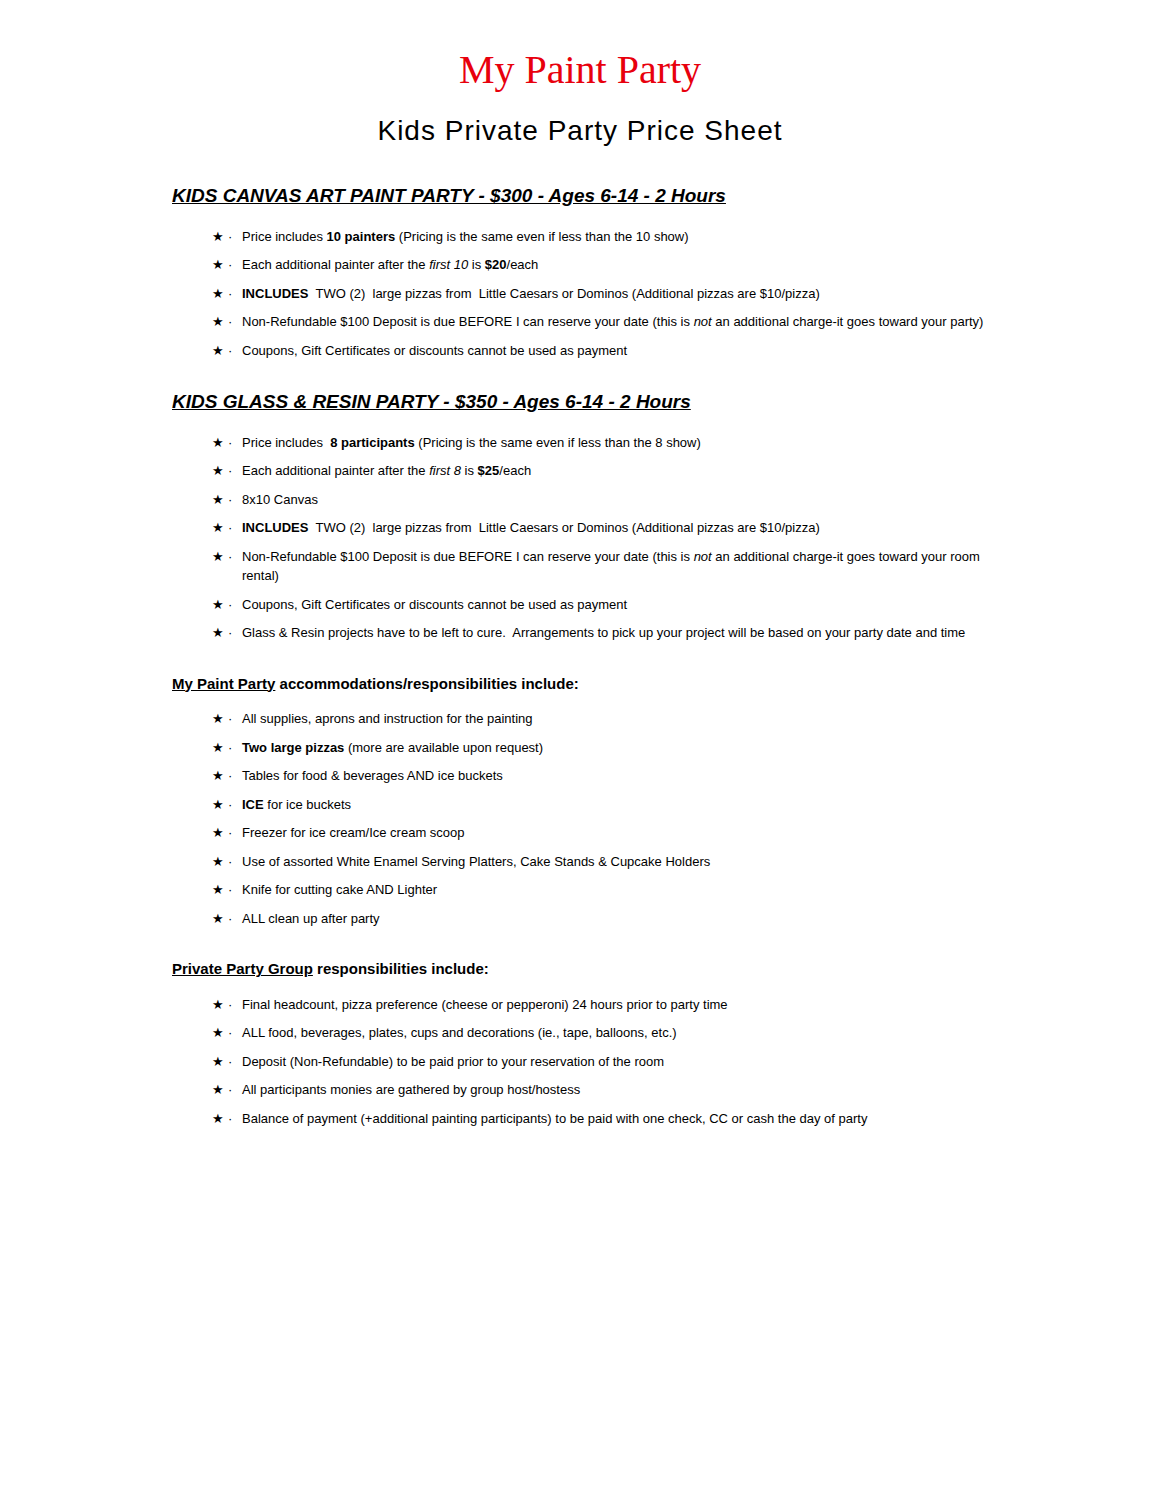My Paint Party
Kids Private Party Price Sheet
KIDS CANVAS ART PAINT PARTY - $300 - Ages 6-14 - 2 Hours
·Price includes 10 painters (Pricing is the same even if less than the 10 show)
·Each additional painter after the first 10 is $20/each
·INCLUDES TWO (2) large pizzas from Little Caesars or Dominos (Additional pizzas are $10/pizza)
·Non-Refundable $100 Deposit is due BEFORE I can reserve your date (this is not an additional charge-it goes toward your party)
·Coupons, Gift Certificates or discounts cannot be used as payment
KIDS GLASS & RESIN PARTY - $350 - Ages 6-14 - 2 Hours
·Price includes 8 participants (Pricing is the same even if less than the 8 show)
·Each additional painter after the first 8 is $25/each
·8x10 Canvas
·INCLUDES TWO (2) large pizzas from Little Caesars or Dominos (Additional pizzas are $10/pizza)
·Non-Refundable $100 Deposit is due BEFORE I can reserve your date (this is not an additional charge-it goes toward your room rental)
·Coupons, Gift Certificates or discounts cannot be used as payment
·Glass & Resin projects have to be left to cure. Arrangements to pick up your project will be based on your party date and time
My Paint Party accommodations/responsibilities include:
·All supplies, aprons and instruction for the painting
·Two large pizzas (more are available upon request)
·Tables for food & beverages AND ice buckets
·ICE for ice buckets
·Freezer for ice cream/Ice cream scoop
·Use of assorted White Enamel Serving Platters, Cake Stands & Cupcake Holders
·Knife for cutting cake AND Lighter
·ALL clean up after party
Private Party Group responsibilities include:
·Final headcount, pizza preference (cheese or pepperoni) 24 hours prior to party time
·ALL food, beverages, plates, cups and decorations (ie., tape, balloons, etc.)
·Deposit (Non-Refundable) to be paid prior to your reservation of the room
·All participants monies are gathered by group host/hostess
·Balance of payment (+additional painting participants) to be paid with one check, CC or cash the day of party